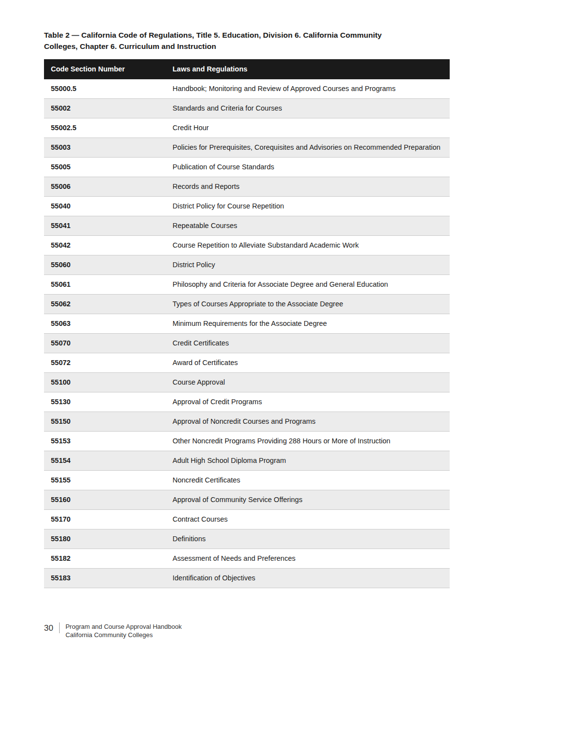Table 2 — California Code of Regulations, Title 5. Education, Division 6. California Community Colleges, Chapter 6. Curriculum and Instruction
| Code Section Number | Laws and Regulations |
| --- | --- |
| 55000.5 | Handbook; Monitoring and Review of Approved Courses and Programs |
| 55002 | Standards and Criteria for Courses |
| 55002.5 | Credit Hour |
| 55003 | Policies for Prerequisites, Corequisites and Advisories on Recommended Preparation |
| 55005 | Publication of Course Standards |
| 55006 | Records and Reports |
| 55040 | District Policy for Course Repetition |
| 55041 | Repeatable Courses |
| 55042 | Course Repetition to Alleviate Substandard Academic Work |
| 55060 | District Policy |
| 55061 | Philosophy and Criteria for Associate Degree and General Education |
| 55062 | Types of Courses Appropriate to the Associate Degree |
| 55063 | Minimum Requirements for the Associate Degree |
| 55070 | Credit Certificates |
| 55072 | Award of Certificates |
| 55100 | Course Approval |
| 55130 | Approval of Credit Programs |
| 55150 | Approval of Noncredit Courses and Programs |
| 55153 | Other Noncredit Programs Providing 288 Hours or More of Instruction |
| 55154 | Adult High School Diploma Program |
| 55155 | Noncredit Certificates |
| 55160 | Approval of Community Service Offerings |
| 55170 | Contract Courses |
| 55180 | Definitions |
| 55182 | Assessment of Needs and Preferences |
| 55183 | Identification of Objectives |
30
Program and Course Approval Handbook
California Community Colleges